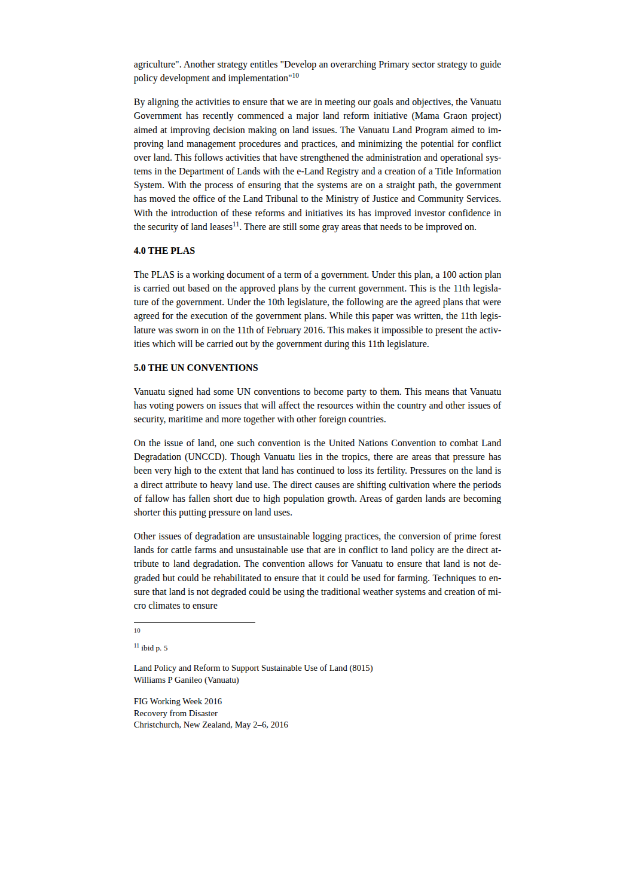agriculture". Another strategy entitles "Develop an overarching Primary sector strategy to guide policy development and implementation"10
By aligning the activities to ensure that we are in meeting our goals and objectives, the Vanuatu Government has recently commenced a major land reform initiative (Mama Graon project) aimed at improving decision making on land issues. The Vanuatu Land Program aimed to improving land management procedures and practices, and minimizing the potential for conflict over land. This follows activities that have strengthened the administration and operational systems in the Department of Lands with the e-Land Registry and a creation of a Title Information System. With the process of ensuring that the systems are on a straight path, the government has moved the office of the Land Tribunal to the Ministry of Justice and Community Services. With the introduction of these reforms and initiatives its has improved investor confidence in the security of land leases11. There are still some gray areas that needs to be improved on.
4.0 THE PLAS
The PLAS is a working document of a term of a government. Under this plan, a 100 action plan is carried out based on the approved plans by the current government. This is the 11th legislature of the government. Under the 10th legislature, the following are the agreed plans that were agreed for the execution of the government plans. While this paper was written, the 11th legislature was sworn in on the 11th of February 2016. This makes it impossible to present the activities which will be carried out by the government during this 11th legislature.
5.0 THE UN CONVENTIONS
Vanuatu signed had some UN conventions to become party to them. This means that Vanuatu has voting powers on issues that will affect the resources within the country and other issues of security, maritime and more together with other foreign countries.
On the issue of land, one such convention is the United Nations Convention to combat Land Degradation (UNCCD). Though Vanuatu lies in the tropics, there are areas that pressure has been very high to the extent that land has continued to loss its fertility. Pressures on the land is a direct attribute to heavy land use. The direct causes are shifting cultivation where the periods of fallow has fallen short due to high population growth. Areas of garden lands are becoming shorter this putting pressure on land uses.
Other issues of degradation are unsustainable logging practices, the conversion of prime forest lands for cattle farms and unsustainable use that are in conflict to land policy are the direct attribute to land degradation. The convention allows for Vanuatu to ensure that land is not degraded but could be rehabilitated to ensure that it could be used for farming. Techniques to ensure that land is not degraded could be using the traditional weather systems and creation of micro climates to ensure
10
11 ibid p. 5
Land Policy and Reform to Support Sustainable Use of Land (8015)
Williams P Ganileo (Vanuatu)
FIG Working Week 2016
Recovery from Disaster
Christchurch, New Zealand, May 2–6, 2016